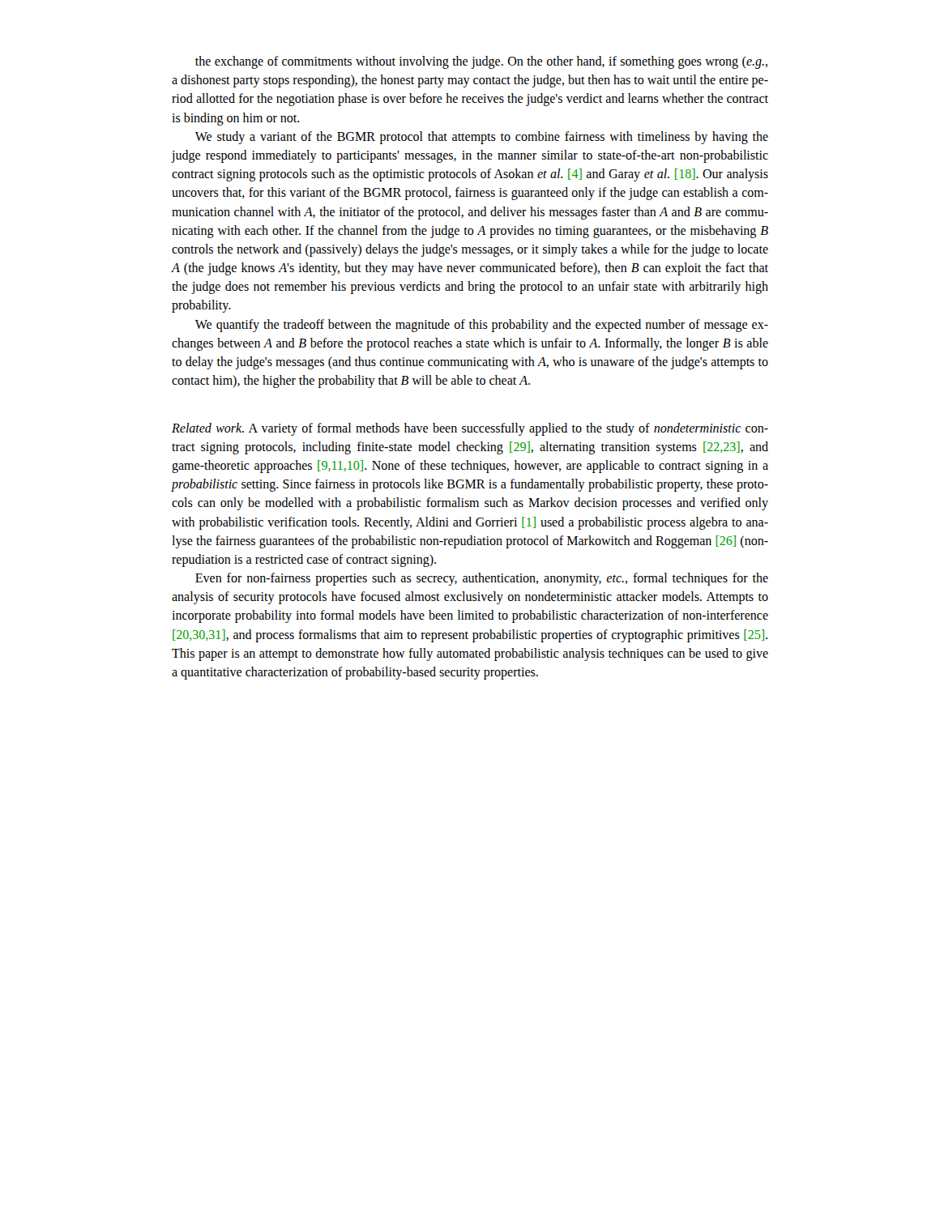the exchange of commitments without involving the judge. On the other hand, if something goes wrong (e.g., a dishonest party stops responding), the honest party may contact the judge, but then has to wait until the entire period allotted for the negotiation phase is over before he receives the judge's verdict and learns whether the contract is binding on him or not.
We study a variant of the BGMR protocol that attempts to combine fairness with timeliness by having the judge respond immediately to participants' messages, in the manner similar to state-of-the-art non-probabilistic contract signing protocols such as the optimistic protocols of Asokan et al. [4] and Garay et al. [18]. Our analysis uncovers that, for this variant of the BGMR protocol, fairness is guaranteed only if the judge can establish a communication channel with A, the initiator of the protocol, and deliver his messages faster than A and B are communicating with each other. If the channel from the judge to A provides no timing guarantees, or the misbehaving B controls the network and (passively) delays the judge's messages, or it simply takes a while for the judge to locate A (the judge knows A's identity, but they may have never communicated before), then B can exploit the fact that the judge does not remember his previous verdicts and bring the protocol to an unfair state with arbitrarily high probability.
We quantify the tradeoff between the magnitude of this probability and the expected number of message exchanges between A and B before the protocol reaches a state which is unfair to A. Informally, the longer B is able to delay the judge's messages (and thus continue communicating with A, who is unaware of the judge's attempts to contact him), the higher the probability that B will be able to cheat A.
Related work. A variety of formal methods have been successfully applied to the study of nondeterministic contract signing protocols, including finite-state model checking [29], alternating transition systems [22,23], and game-theoretic approaches [9,11,10]. None of these techniques, however, are applicable to contract signing in a probabilistic setting. Since fairness in protocols like BGMR is a fundamentally probabilistic property, these protocols can only be modelled with a probabilistic formalism such as Markov decision processes and verified only with probabilistic verification tools. Recently, Aldini and Gorrieri [1] used a probabilistic process algebra to analyse the fairness guarantees of the probabilistic non-repudiation protocol of Markowitch and Roggeman [26] (non-repudiation is a restricted case of contract signing).
Even for non-fairness properties such as secrecy, authentication, anonymity, etc., formal techniques for the analysis of security protocols have focused almost exclusively on nondeterministic attacker models. Attempts to incorporate probability into formal models have been limited to probabilistic characterization of non-interference [20,30,31], and process formalisms that aim to represent probabilistic properties of cryptographic primitives [25]. This paper is an attempt to demonstrate how fully automated probabilistic analysis techniques can be used to give a quantitative characterization of probability-based security properties.